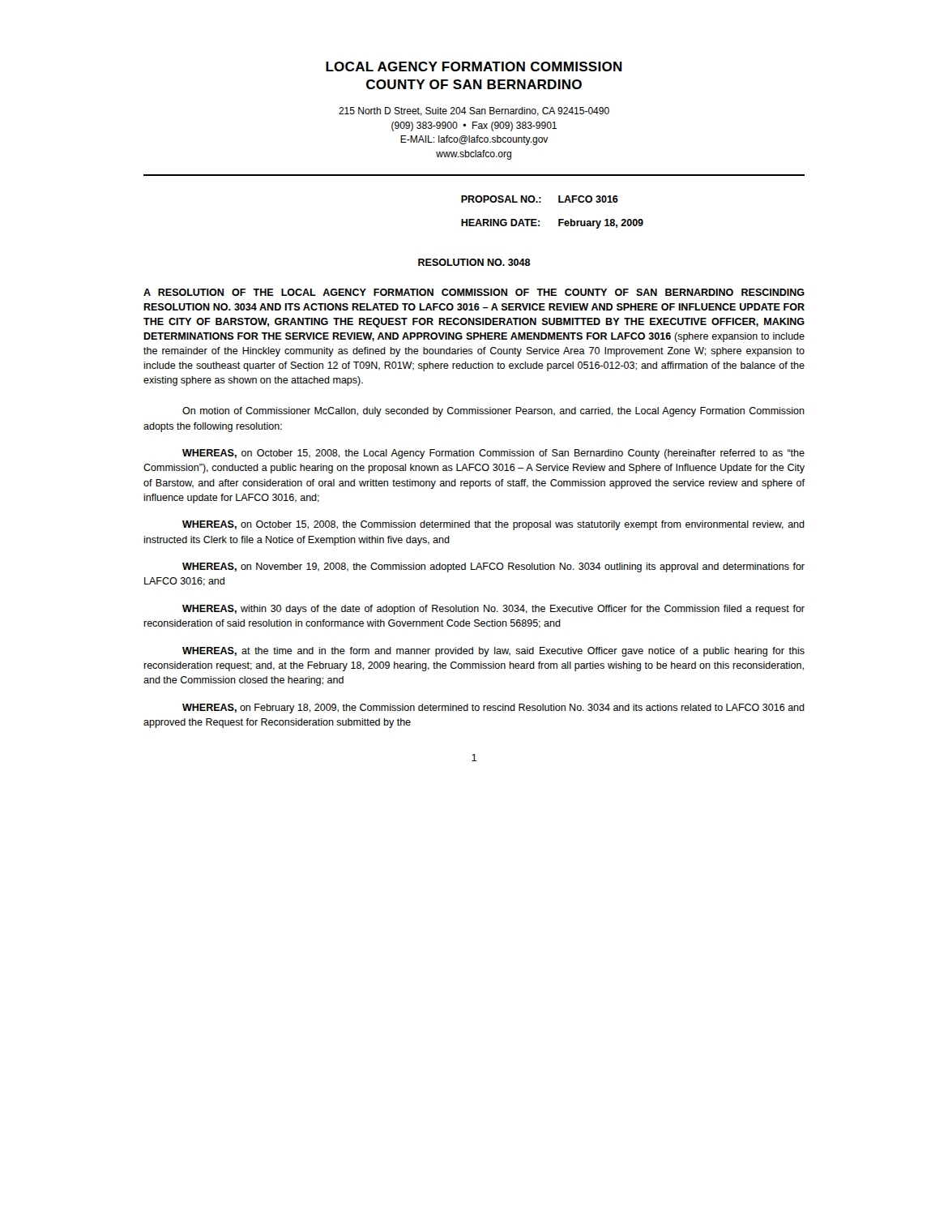LOCAL AGENCY FORMATION COMMISSION
COUNTY OF SAN BERNARDINO
215 North D Street, Suite 204 San Bernardino, CA 92415-0490
(909) 383-9900 • Fax (909) 383-9901
E-MAIL: lafco@lafco.sbcounty.gov
www.sbclafco.org
| PROPOSAL NO.: | LAFCO 3016 |
| HEARING DATE: | February 18, 2009 |
RESOLUTION NO. 3048
A RESOLUTION OF THE LOCAL AGENCY FORMATION COMMISSION OF THE COUNTY OF SAN BERNARDINO RESCINDING RESOLUTION NO. 3034 AND ITS ACTIONS RELATED TO LAFCO 3016 – A SERVICE REVIEW AND SPHERE OF INFLUENCE UPDATE FOR THE CITY OF BARSTOW, GRANTING THE REQUEST FOR RECONSIDERATION SUBMITTED BY THE EXECUTIVE OFFICER, MAKING DETERMINATIONS FOR THE SERVICE REVIEW, AND APPROVING SPHERE AMENDMENTS FOR LAFCO 3016 (sphere expansion to include the remainder of the Hinckley community as defined by the boundaries of County Service Area 70 Improvement Zone W; sphere expansion to include the southeast quarter of Section 12 of T09N, R01W; sphere reduction to exclude parcel 0516-012-03; and affirmation of the balance of the existing sphere as shown on the attached maps).
On motion of Commissioner McCallon, duly seconded by Commissioner Pearson, and carried, the Local Agency Formation Commission adopts the following resolution:
WHEREAS, on October 15, 2008, the Local Agency Formation Commission of San Bernardino County (hereinafter referred to as “the Commission”), conducted a public hearing on the proposal known as LAFCO 3016 – A Service Review and Sphere of Influence Update for the City of Barstow, and after consideration of oral and written testimony and reports of staff, the Commission approved the service review and sphere of influence update for LAFCO 3016, and;
WHEREAS, on October 15, 2008, the Commission determined that the proposal was statutorily exempt from environmental review, and instructed its Clerk to file a Notice of Exemption within five days, and
WHEREAS, on November 19, 2008, the Commission adopted LAFCO Resolution No. 3034 outlining its approval and determinations for LAFCO 3016; and
WHEREAS, within 30 days of the date of adoption of Resolution No. 3034, the Executive Officer for the Commission filed a request for reconsideration of said resolution in conformance with Government Code Section 56895; and
WHEREAS, at the time and in the form and manner provided by law, said Executive Officer gave notice of a public hearing for this reconsideration request; and, at the February 18, 2009 hearing, the Commission heard from all parties wishing to be heard on this reconsideration, and the Commission closed the hearing; and
WHEREAS, on February 18, 2009, the Commission determined to rescind Resolution No. 3034 and its actions related to LAFCO 3016 and approved the Request for Reconsideration submitted by the
1